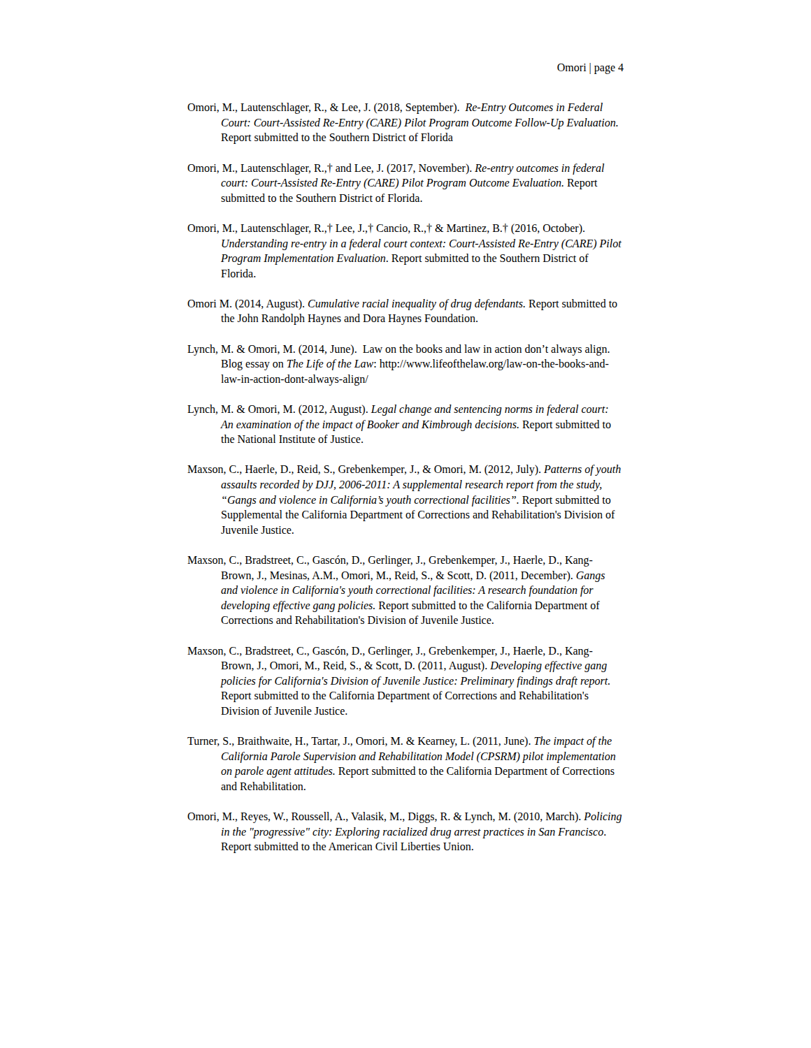Omori | page 4
Omori, M., Lautenschlager, R., & Lee, J. (2018, September). Re-Entry Outcomes in Federal Court: Court-Assisted Re-Entry (CARE) Pilot Program Outcome Follow-Up Evaluation. Report submitted to the Southern District of Florida
Omori, M., Lautenschlager, R.,† and Lee, J. (2017, November). Re-entry outcomes in federal court: Court-Assisted Re-Entry (CARE) Pilot Program Outcome Evaluation. Report submitted to the Southern District of Florida.
Omori, M., Lautenschlager, R.,† Lee, J.,† Cancio, R.,† & Martinez, B.† (2016, October). Understanding re-entry in a federal court context: Court-Assisted Re-Entry (CARE) Pilot Program Implementation Evaluation. Report submitted to the Southern District of Florida.
Omori M. (2014, August). Cumulative racial inequality of drug defendants. Report submitted to the John Randolph Haynes and Dora Haynes Foundation.
Lynch, M. & Omori, M. (2014, June). Law on the books and law in action don’t always align. Blog essay on The Life of the Law: http://www.lifeofthelaw.org/law-on-the-books-and-law-in-action-dont-always-align/
Lynch, M. & Omori, M. (2012, August). Legal change and sentencing norms in federal court: An examination of the impact of Booker and Kimbrough decisions. Report submitted to the National Institute of Justice.
Maxson, C., Haerle, D., Reid, S., Grebenkemper, J., & Omori, M. (2012, July). Patterns of youth assaults recorded by DJJ, 2006-2011: A supplemental research report from the study, “Gangs and violence in California’s youth correctional facilities”. Report submitted to Supplemental the California Department of Corrections and Rehabilitation's Division of Juvenile Justice.
Maxson, C., Bradstreet, C., Gascón, D., Gerlinger, J., Grebenkemper, J., Haerle, D., Kang-Brown, J., Mesinas, A.M., Omori, M., Reid, S., & Scott, D. (2011, December). Gangs and violence in California's youth correctional facilities: A research foundation for developing effective gang policies. Report submitted to the California Department of Corrections and Rehabilitation's Division of Juvenile Justice.
Maxson, C., Bradstreet, C., Gascón, D., Gerlinger, J., Grebenkemper, J., Haerle, D., Kang-Brown, J., Omori, M., Reid, S., & Scott, D. (2011, August). Developing effective gang policies for California's Division of Juvenile Justice: Preliminary findings draft report. Report submitted to the California Department of Corrections and Rehabilitation's Division of Juvenile Justice.
Turner, S., Braithwaite, H., Tartar, J., Omori, M. & Kearney, L. (2011, June). The impact of the California Parole Supervision and Rehabilitation Model (CPSRM) pilot implementation on parole agent attitudes. Report submitted to the California Department of Corrections and Rehabilitation.
Omori, M., Reyes, W., Roussell, A., Valasik, M., Diggs, R. & Lynch, M. (2010, March). Policing in the "progressive" city: Exploring racialized drug arrest practices in San Francisco. Report submitted to the American Civil Liberties Union.